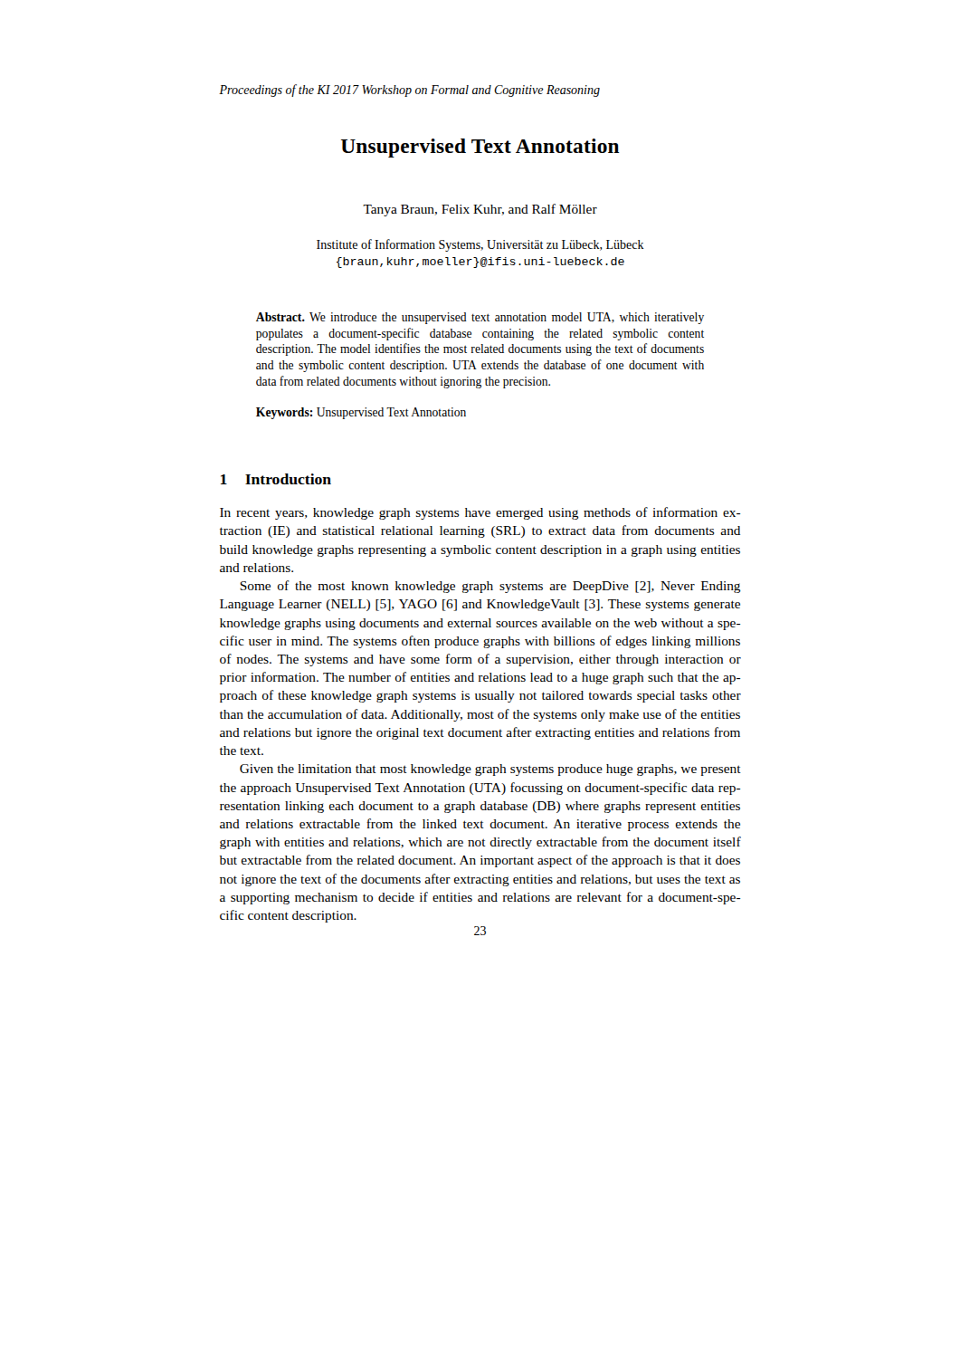Proceedings of the KI 2017 Workshop on Formal and Cognitive Reasoning
Unsupervised Text Annotation
Tanya Braun, Felix Kuhr, and Ralf Möller
Institute of Information Systems, Universität zu Lübeck, Lübeck
{braun,kuhr,moeller}@ifis.uni-luebeck.de
Abstract. We introduce the unsupervised text annotation model UTA, which iteratively populates a document-specific database containing the related symbolic content description. The model identifies the most related documents using the text of documents and the symbolic content description. UTA extends the database of one document with data from related documents without ignoring the precision.
Keywords: Unsupervised Text Annotation
1 Introduction
In recent years, knowledge graph systems have emerged using methods of information extraction (IE) and statistical relational learning (SRL) to extract data from documents and build knowledge graphs representing a symbolic content description in a graph using entities and relations.
Some of the most known knowledge graph systems are DeepDive [2], Never Ending Language Learner (NELL) [5], YAGO [6] and KnowledgeVault [3]. These systems generate knowledge graphs using documents and external sources available on the web without a specific user in mind. The systems often produce graphs with billions of edges linking millions of nodes. The systems and have some form of a supervision, either through interaction or prior information. The number of entities and relations lead to a huge graph such that the approach of these knowledge graph systems is usually not tailored towards special tasks other than the accumulation of data. Additionally, most of the systems only make use of the entities and relations but ignore the original text document after extracting entities and relations from the text.
Given the limitation that most knowledge graph systems produce huge graphs, we present the approach Unsupervised Text Annotation (UTA) focussing on document-specific data representation linking each document to a graph database (DB) where graphs represent entities and relations extractable from the linked text document. An iterative process extends the graph with entities and relations, which are not directly extractable from the document itself but extractable from the related document. An important aspect of the approach is that it does not ignore the text of the documents after extracting entities and relations, but uses the text as a supporting mechanism to decide if entities and relations are relevant for a document-specific content description.
23